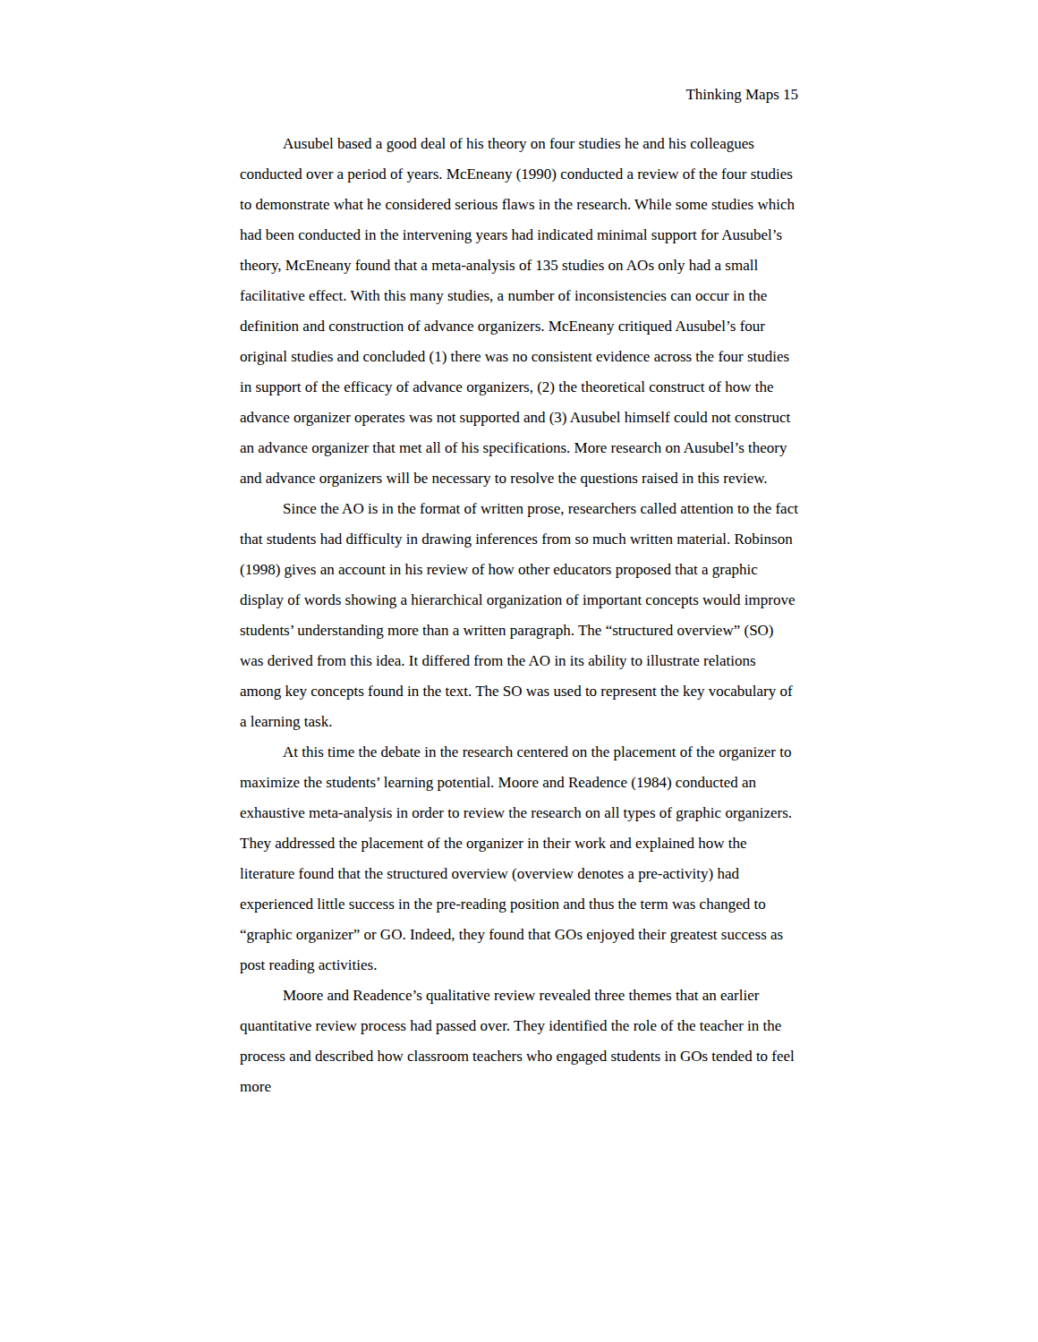Thinking Maps 15
Ausubel based a good deal of his theory on four studies he and his colleagues conducted over a period of years. McEneany (1990) conducted a review of the four studies to demonstrate what he considered serious flaws in the research. While some studies which had been conducted in the intervening years had indicated minimal support for Ausubel’s theory, McEneany found that a meta-analysis of 135 studies on AOs only had a small facilitative effect. With this many studies, a number of inconsistencies can occur in the definition and construction of advance organizers. McEneany critiqued Ausubel’s four original studies and concluded (1) there was no consistent evidence across the four studies in support of the efficacy of advance organizers, (2) the theoretical construct of how the advance organizer operates was not supported and (3) Ausubel himself could not construct an advance organizer that met all of his specifications. More research on Ausubel’s theory and advance organizers will be necessary to resolve the questions raised in this review.
Since the AO is in the format of written prose, researchers called attention to the fact that students had difficulty in drawing inferences from so much written material. Robinson (1998) gives an account in his review of how other educators proposed that a graphic display of words showing a hierarchical organization of important concepts would improve students’ understanding more than a written paragraph. The “structured overview” (SO) was derived from this idea. It differed from the AO in its ability to illustrate relations among key concepts found in the text. The SO was used to represent the key vocabulary of a learning task.
At this time the debate in the research centered on the placement of the organizer to maximize the students’ learning potential. Moore and Readence (1984) conducted an exhaustive meta-analysis in order to review the research on all types of graphic organizers. They addressed the placement of the organizer in their work and explained how the literature found that the structured overview (overview denotes a pre-activity) had experienced little success in the pre-reading position and thus the term was changed to “graphic organizer” or GO. Indeed, they found that GOs enjoyed their greatest success as post reading activities.
Moore and Readence’s qualitative review revealed three themes that an earlier quantitative review process had passed over. They identified the role of the teacher in the process and described how classroom teachers who engaged students in GOs tended to feel more